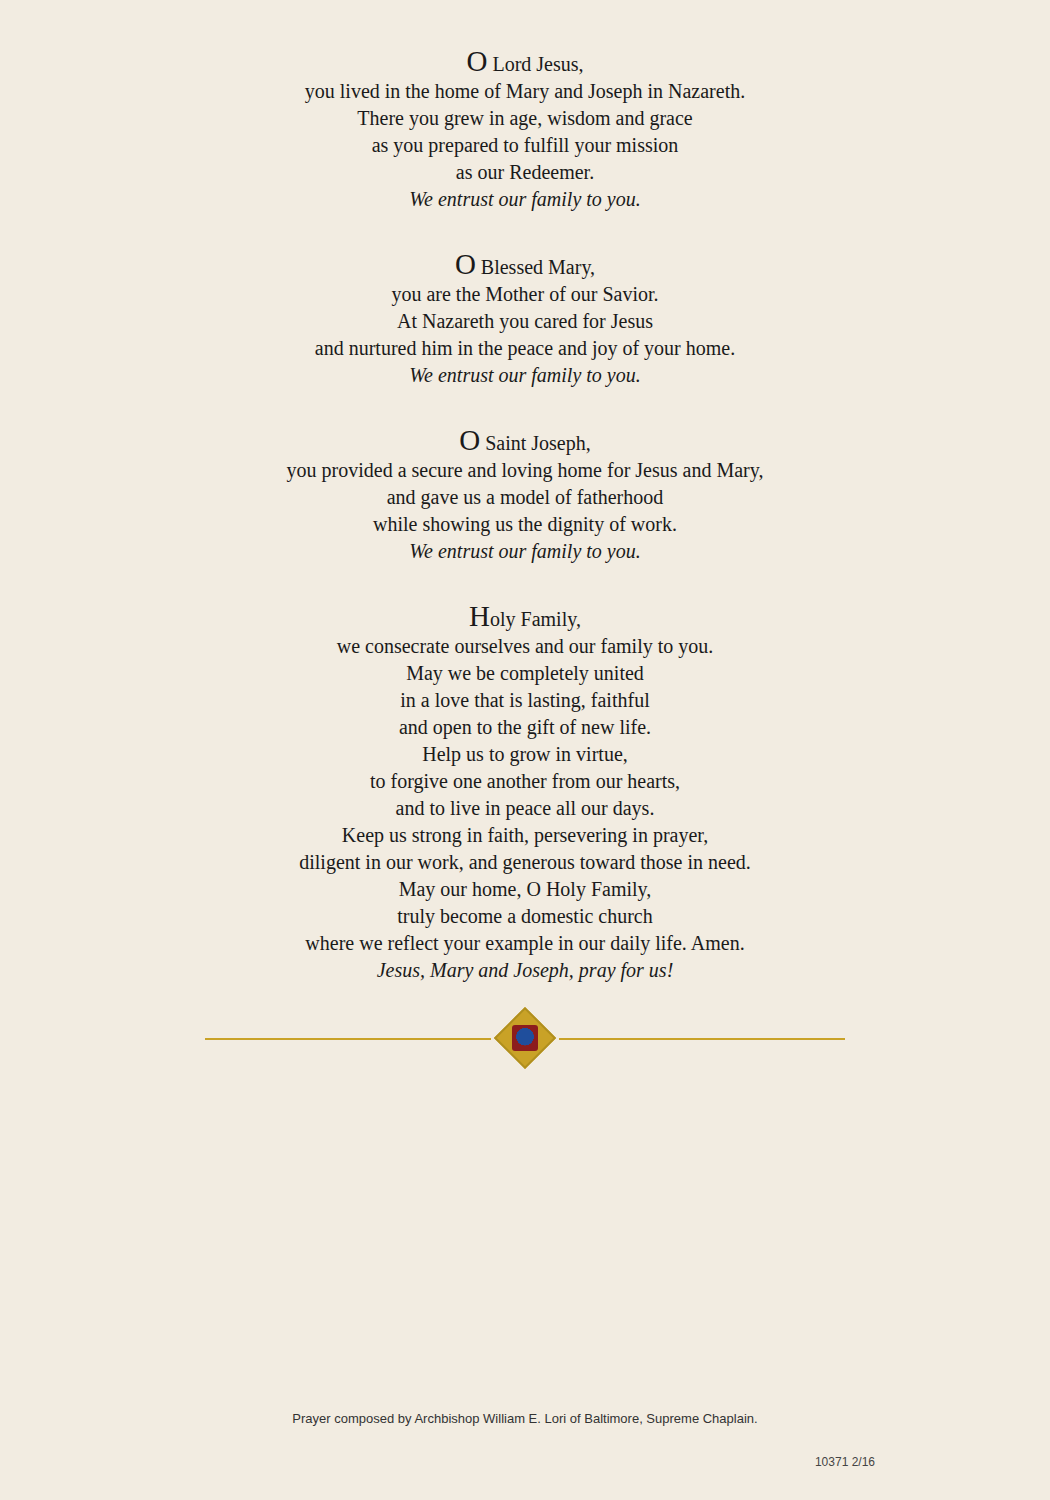O Lord Jesus,
you lived in the home of Mary and Joseph in Nazareth.
There you grew in age, wisdom and grace
as you prepared to fulfill your mission
as our Redeemer.
We entrust our family to you.
O Blessed Mary,
you are the Mother of our Savior.
At Nazareth you cared for Jesus
and nurtured him in the peace and joy of your home.
We entrust our family to you.
O Saint Joseph,
you provided a secure and loving home for Jesus and Mary,
and gave us a model of fatherhood
while showing us the dignity of work.
We entrust our family to you.
Holy Family,
we consecrate ourselves and our family to you.
May we be completely united
in a love that is lasting, faithful
and open to the gift of new life.
Help us to grow in virtue,
to forgive one another from our hearts,
and to live in peace all our days.
Keep us strong in faith, persevering in prayer,
diligent in our work, and generous toward those in need.
May our home, O Holy Family,
truly become a domestic church
where we reflect your example in our daily life. Amen.
Jesus, Mary and Joseph, pray for us!
Prayer composed by Archbishop William E. Lori of Baltimore, Supreme Chaplain.
10371 2/16